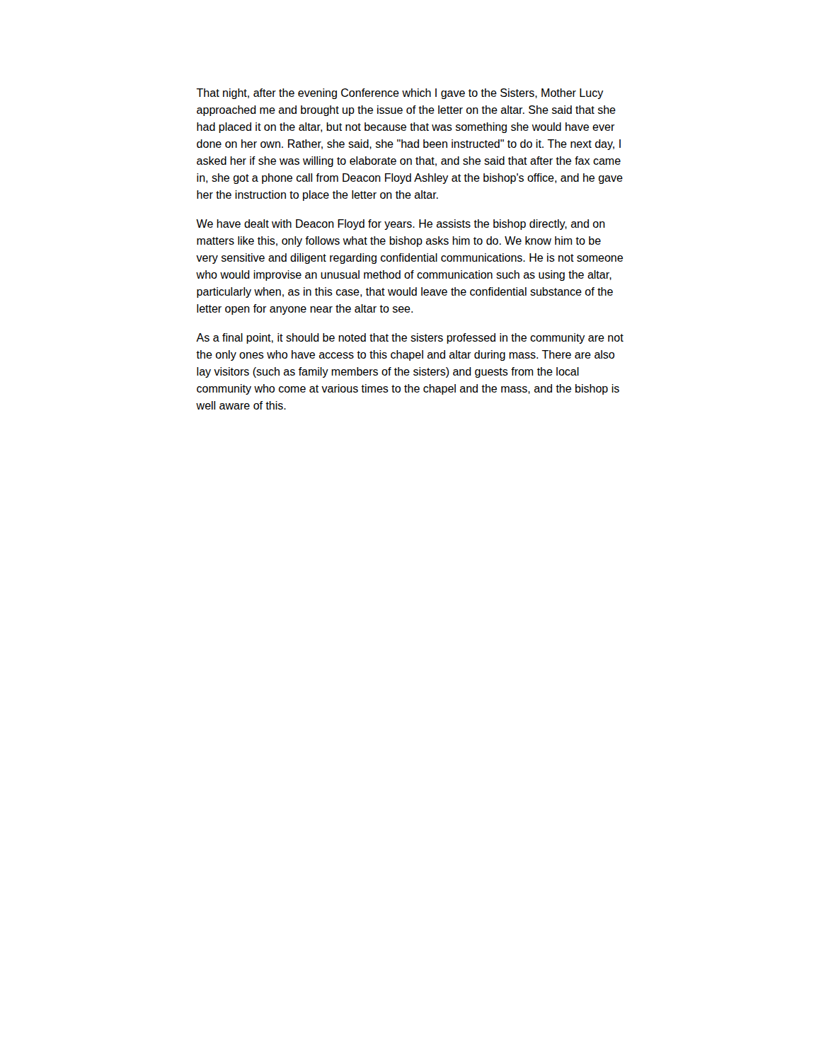That night, after the evening Conference which I gave to the Sisters, Mother Lucy approached me and brought up the issue of the letter on the altar. She said that she had placed it on the altar, but not because that was something she would have ever done on her own. Rather, she said, she "had been instructed" to do it. The next day, I asked her if she was willing to elaborate on that, and she said that after the fax came in, she got a phone call from Deacon Floyd Ashley at the bishop's office, and he gave her the instruction to place the letter on the altar.
We have dealt with Deacon Floyd for years. He assists the bishop directly, and on matters like this, only follows what the bishop asks him to do. We know him to be very sensitive and diligent regarding confidential communications. He is not someone who would improvise an unusual method of communication such as using the altar, particularly when, as in this case, that would leave the confidential substance of the letter open for anyone near the altar to see.
As a final point, it should be noted that the sisters professed in the community are not the only ones who have access to this chapel and altar during mass. There are also lay visitors (such as family members of the sisters) and guests from the local community who come at various times to the chapel and the mass, and the bishop is well aware of this.